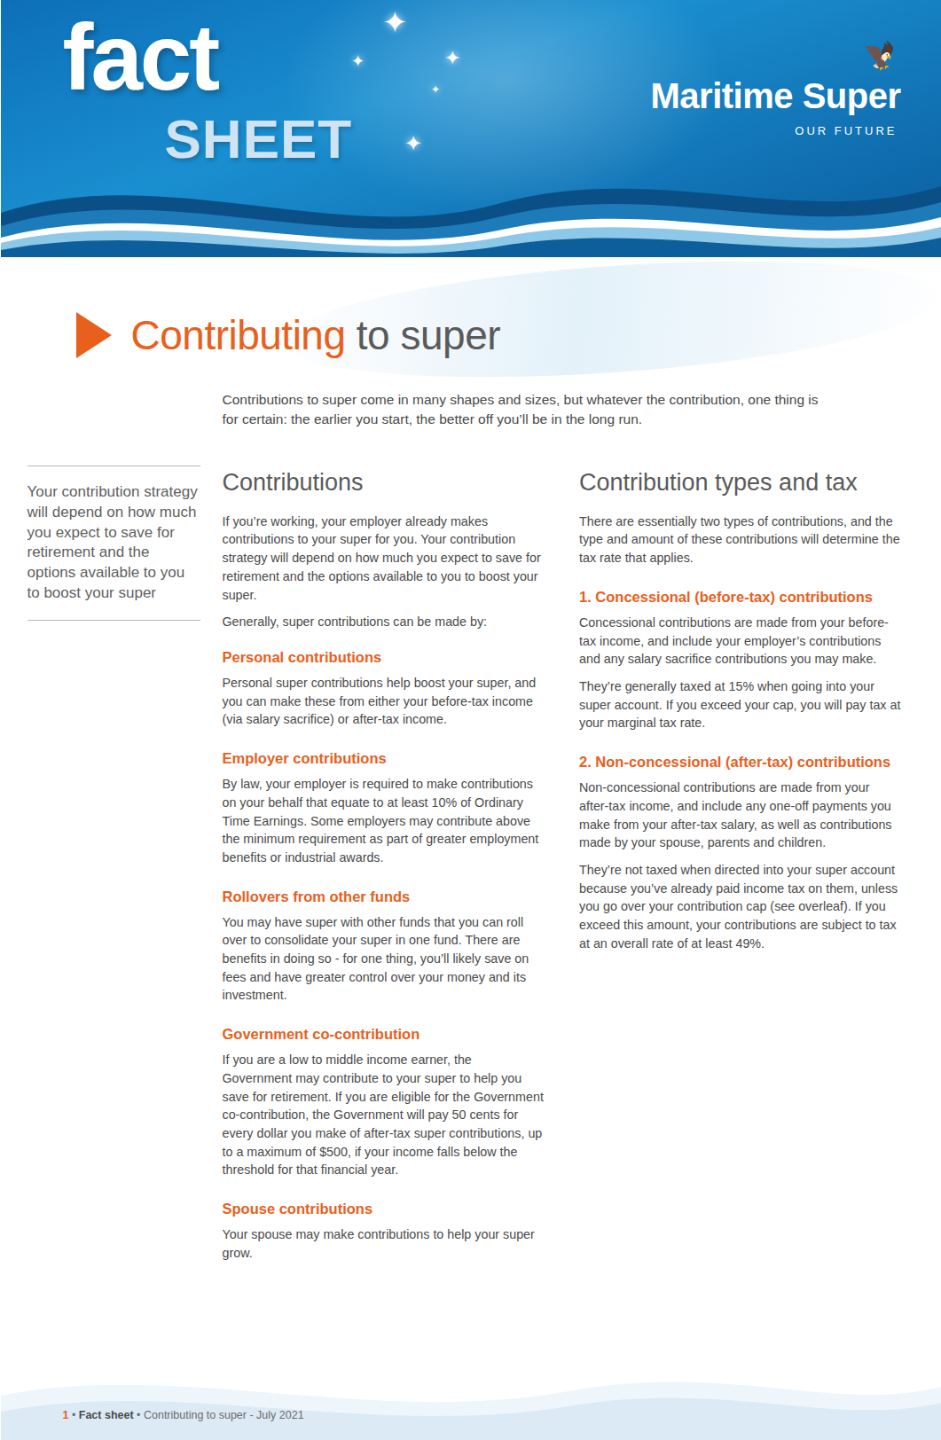fact
SHEET
✦ ✦ ✦ ✦ ✦
🦅
Maritime Super
OUR FUTURE
Contributing to super
Contributions to super come in many shapes and sizes, but whatever the contribution, one thing is for certain: the earlier you start, the better off you’ll be in the long run.
Your contribution strategy will depend on how much you expect to save for retirement and the options available to you to boost your super
Contributions
If you’re working, your employer already makes contributions to your super for you. Your contribution strategy will depend on how much you expect to save for retirement and the options available to you to boost your super.
Generally, super contributions can be made by:
Personal contributions
Personal super contributions help boost your super, and you can make these from either your before-tax income (via salary sacrifice) or after-tax income.
Employer contributions
By law, your employer is required to make contributions on your behalf that equate to at least 10% of Ordinary Time Earnings. Some employers may contribute above the minimum requirement as part of greater employment benefits or industrial awards.
Rollovers from other funds
You may have super with other funds that you can roll over to consolidate your super in one fund. There are benefits in doing so - for one thing, you’ll likely save on fees and have greater control over your money and its investment.
Government co-contribution
If you are a low to middle income earner, the Government may contribute to your super to help you save for retirement. If you are eligible for the Government co-contribution, the Government will pay 50 cents for every dollar you make of after-tax super contributions, up to a maximum of $500, if your income falls below the threshold for that financial year.
Spouse contributions
Your spouse may make contributions to help your super grow.
Contribution types and tax
There are essentially two types of contributions, and the type and amount of these contributions will determine the tax rate that applies.
1. Concessional (before-tax) contributions
Concessional contributions are made from your before-tax income, and include your employer’s contributions and any salary sacrifice contributions you may make.
They’re generally taxed at 15% when going into your super account. If you exceed your cap, you will pay tax at your marginal tax rate.
2. Non-concessional (after-tax) contributions
Non-concessional contributions are made from your after-tax income, and include any one-off payments you make from your after-tax salary, as well as contributions made by your spouse, parents and children.
They’re not taxed when directed into your super account because you’ve already paid income tax on them, unless you go over your contribution cap (see overleaf). If you exceed this amount, your contributions are subject to tax at an overall rate of at least 49%.
1 • Fact sheet • Contributing to super - July 2021